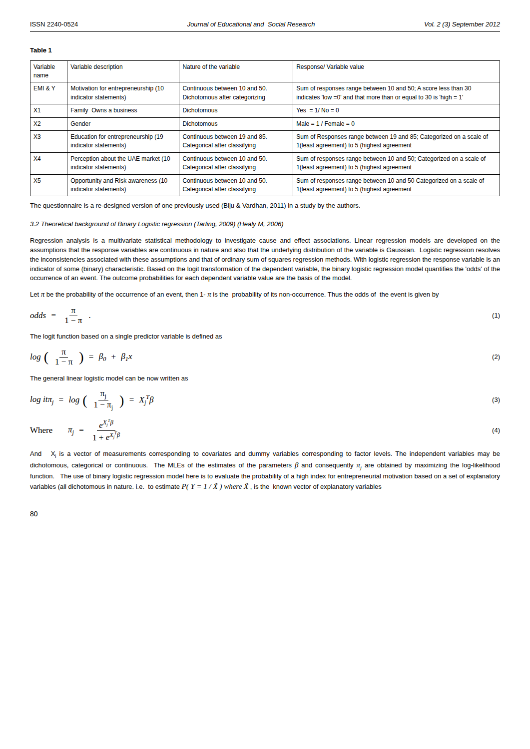ISSN 2240-0524 Journal of Educational and Social Research Vol. 2 (3) September 2012
Table 1
| Variable name | Variable description | Nature of the variable | Response/ Variable value |
| --- | --- | --- | --- |
| EMI & Y | Motivation for entrepreneurship (10 indicator statements) | Continuous between 10 and 50. Dichotomous after categorizing | Sum of responses range between 10 and 50; A score less than 30 indicates 'low =0' and that more than or equal to 30 is 'high = 1' |
| X1 | Family Owns a business | Dichotomous | Yes = 1/ No = 0 |
| X2 | Gender | Dichotomous | Male = 1 / Female = 0 |
| X3 | Education for entrepreneurship (19 indicator statements) | Continuous between 19 and 85. Categorical after classifying | Sum of Responses range between 19 and 85; Categorized on a scale of 1(least agreement) to 5 (highest agreement |
| X4 | Perception about the UAE market (10 indicator statements) | Continuous between 10 and 50. Categorical after classifying | Sum of responses range between 10 and 50; Categorized on a scale of 1(least agreement) to 5 (highest agreement |
| X5 | Opportunity and Risk awareness (10 indicator statements) | Continuous between 10 and 50. Categorical after classifying | Sum of responses range between 10 and 50 Categorized on a scale of 1(least agreement) to 5 (highest agreement |
The questionnaire is a re-designed version of one previously used (Biju & Vardhan, 2011) in a study by the authors.
3.2 Theoretical background of Binary Logistic regression (Tarling, 2009) (Healy M, 2006)
Regression analysis is a multivariate statistical methodology to investigate cause and effect associations. Linear regression models are developed on the assumptions that the response variables are continuous in nature and also that the underlying distribution of the variable is Gaussian. Logistic regression resolves the inconsistencies associated with these assumptions and that of ordinary sum of squares regression methods. With logistic regression the response variable is an indicator of some (binary) characteristic. Based on the logit transformation of the dependent variable, the binary logistic regression model quantifies the 'odds' of the occurrence of an event. The outcome probabilities for each dependent variable value are the basis of the model.
Let π be the probability of the occurrence of an event, then 1- π is the probability of its non-occurrence. Thus the odds of the event is given by
odds = π 1 − π .
(1)
The logit function based on a single predictor variable is defined as
log ( π 1 − π ) = β0 + β1x
(2)
The general linear logistic model can be now written as
log itπj = log ( πj 1 − πj ) = XjTβ
(3)
Where πj = eXjTβ 1 + eXjTβ
(4)
And Xi is a vector of measurements corresponding to covariates and dummy variables corresponding to factor levels. The independent variables may be dichotomous, categorical or continuous. The MLEs of the estimates of the parameters β and consequently πj are obtained by maximizing the log-likelihood function. The use of binary logistic regression model here is to evaluate the probability of a high index for entrepreneurial motivation based on a set of explanatory variables (all dichotomous in nature. i.e. to estimate P( Y = 1 / X̃ ) where X̃ , is the known vector of explanatory variables
80